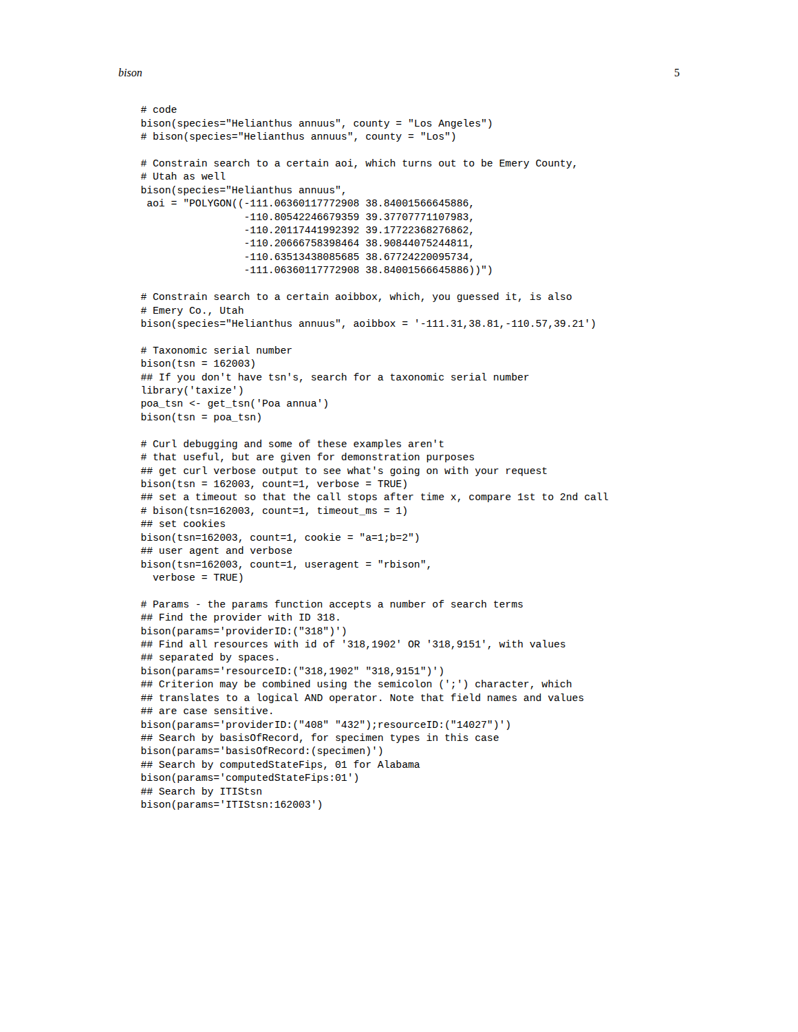bison 5
# code
bison(species="Helianthus annuus", county = "Los Angeles")
# bison(species="Helianthus annuus", county = "Los")

# Constrain search to a certain aoi, which turns out to be Emery County,
# Utah as well
bison(species="Helianthus annuus",
 aoi = "POLYGON((-111.06360117772908 38.84001566645886,
                 -110.80542246679359 39.37707771107983,
                 -110.20117441992392 39.17722368276862,
                 -110.20666758398464 38.90844075244811,
                 -110.63513438085685 38.67724220095734,
                 -111.06360117772908 38.84001566645886))")

# Constrain search to a certain aoibbox, which, you guessed it, is also
# Emery Co., Utah
bison(species="Helianthus annuus", aoibbox = '-111.31,38.81,-110.57,39.21')

# Taxonomic serial number
bison(tsn = 162003)
## If you don't have tsn's, search for a taxonomic serial number
library('taxize')
poa_tsn <- get_tsn('Poa annua')
bison(tsn = poa_tsn)

# Curl debugging and some of these examples aren't
# that useful, but are given for demonstration purposes
## get curl verbose output to see what's going on with your request
bison(tsn = 162003, count=1, verbose = TRUE)
## set a timeout so that the call stops after time x, compare 1st to 2nd call
# bison(tsn=162003, count=1, timeout_ms = 1)
## set cookies
bison(tsn=162003, count=1, cookie = "a=1;b=2")
## user agent and verbose
bison(tsn=162003, count=1, useragent = "rbison",
  verbose = TRUE)

# Params - the params function accepts a number of search terms
## Find the provider with ID 318.
bison(params='providerID:("318")')
## Find all resources with id of '318,1902' OR '318,9151', with values
## separated by spaces.
bison(params='resourceID:("318,1902" "318,9151")')
## Criterion may be combined using the semicolon (';') character, which
## translates to a logical AND operator. Note that field names and values
## are case sensitive.
bison(params='providerID:("408" "432");resourceID:("14027")')
## Search by basisOfRecord, for specimen types in this case
bison(params='basisOfRecord:(specimen)')
## Search by computedStateFips, 01 for Alabama
bison(params='computedStateFips:01')
## Search by ITIStsn
bison(params='ITIStsn:162003')